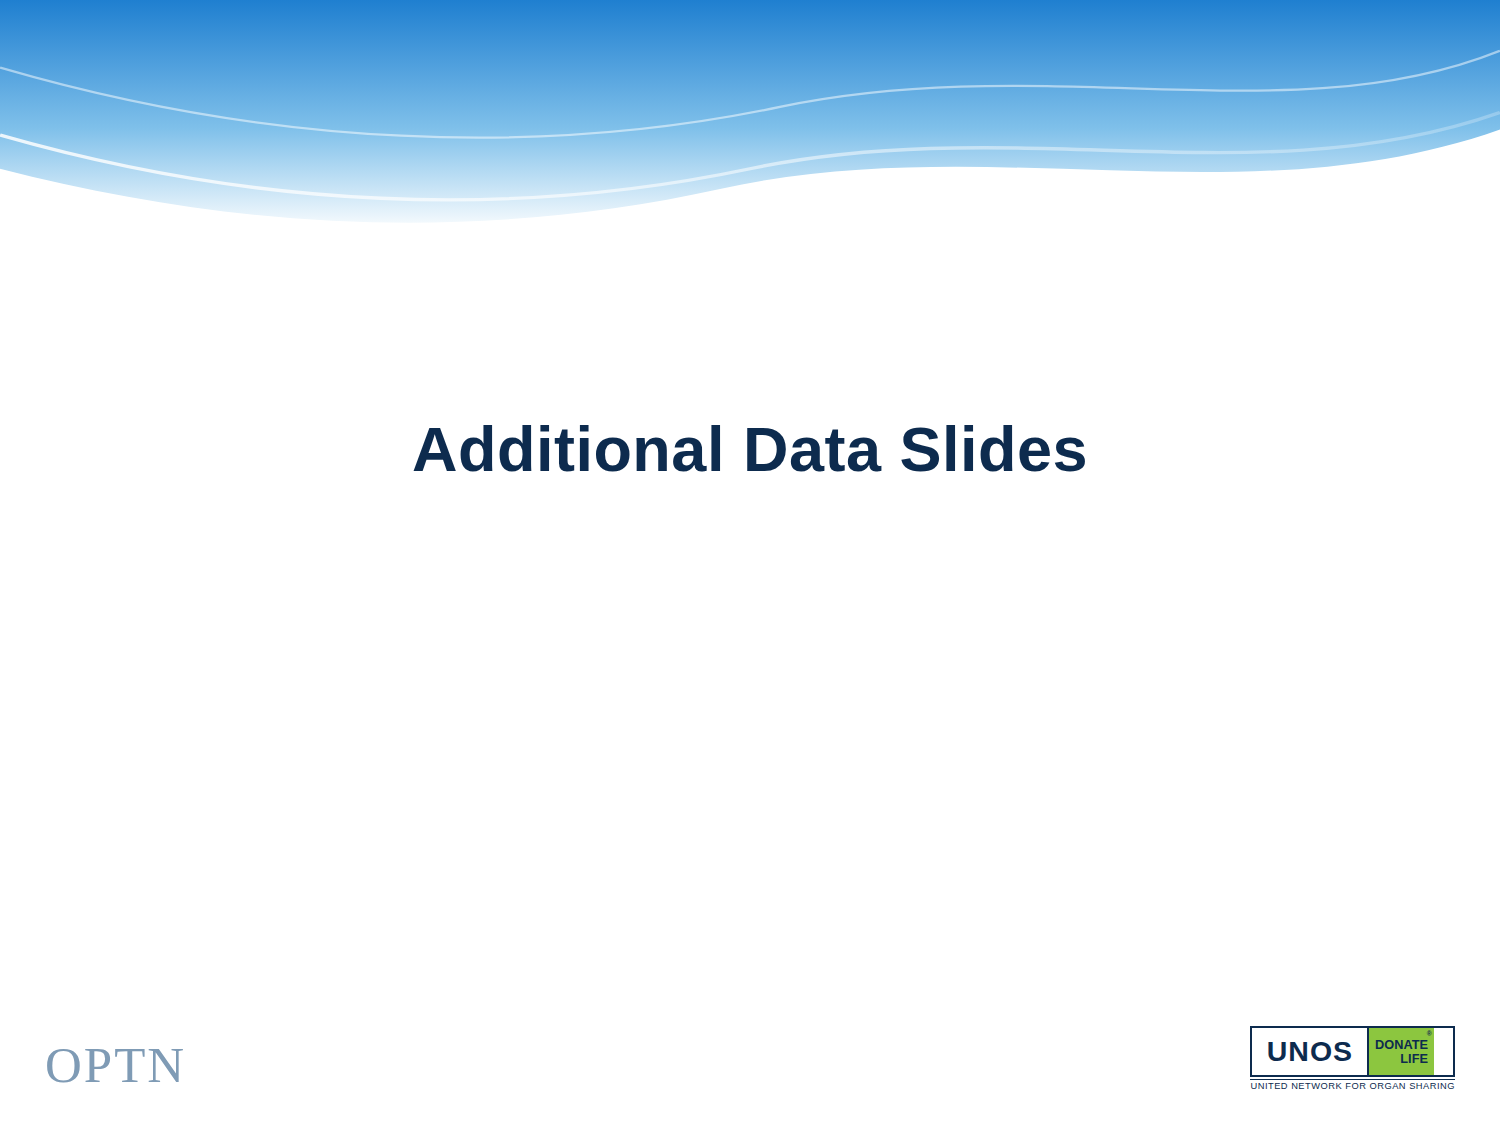Additional Data Slides
OPTN
UNOS
® DONATE LIFE
United Network for Organ Sharing